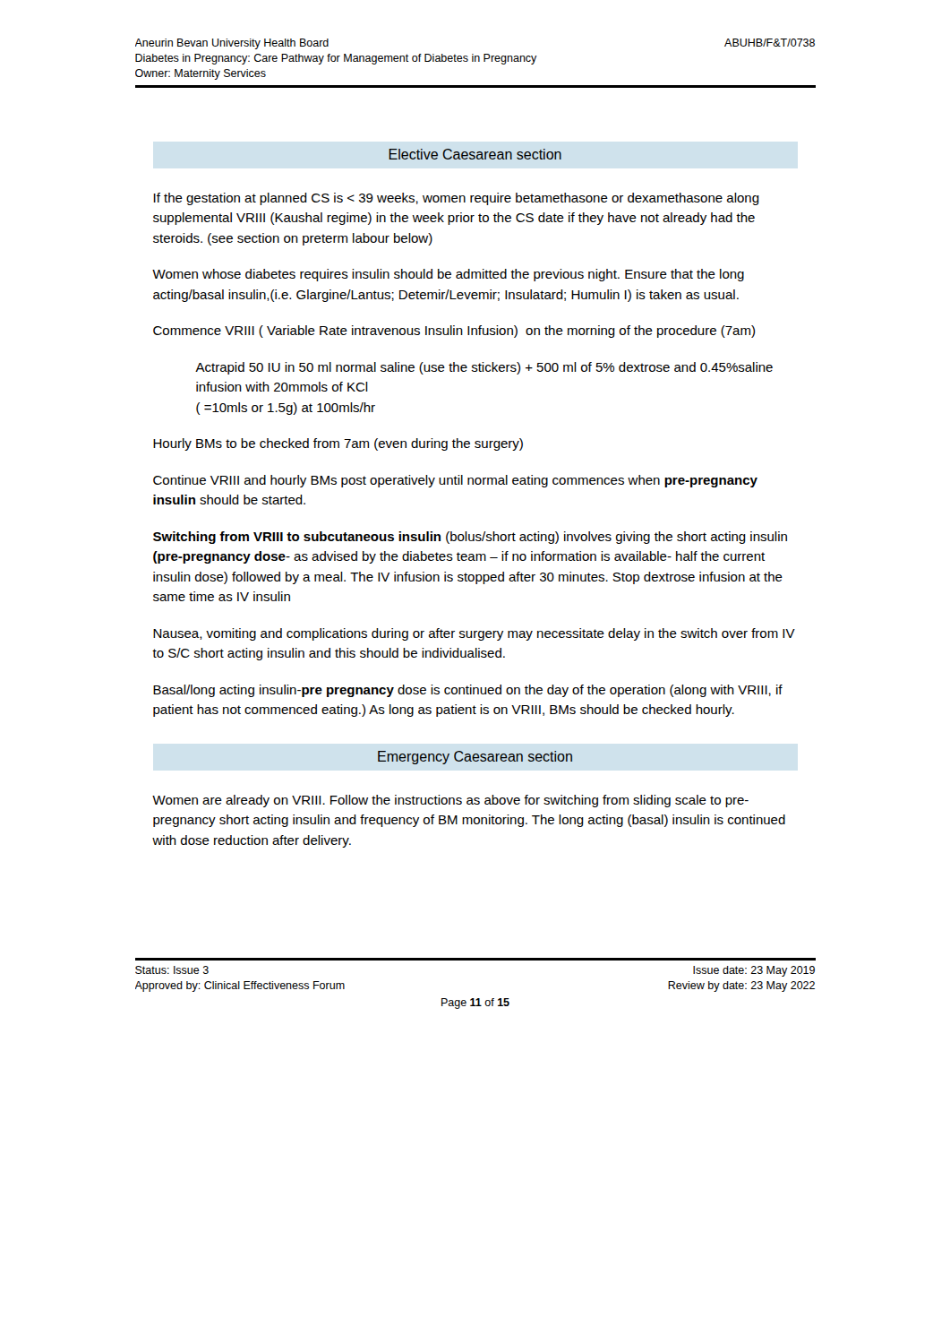ABUHB/F&T/0738
Aneurin Bevan University Health Board
Diabetes in Pregnancy: Care Pathway for Management of Diabetes in Pregnancy
Owner: Maternity Services
Elective Caesarean section
If the gestation at planned CS is < 39 weeks, women require betamethasone or dexamethasone along supplemental VRIII (Kaushal regime) in the week prior to the CS date if they have not already had the steroids. (see section on preterm labour below)
Women whose diabetes requires insulin should be admitted the previous night. Ensure that the long acting/basal insulin,(i.e. Glargine/Lantus; Detemir/Levemir; Insulatard; Humulin I) is taken as usual.
Commence VRIII ( Variable Rate intravenous Insulin Infusion) on the morning of the procedure (7am)
Actrapid 50 IU in 50 ml normal saline (use the stickers) + 500 ml of 5% dextrose and 0.45%saline infusion with 20mmols of KCl
( =10mls or 1.5g) at 100mls/hr
Hourly BMs to be checked from 7am (even during the surgery)
Continue VRIII and hourly BMs post operatively until normal eating commences when pre-pregnancy insulin should be started.
Switching from VRIII to subcutaneous insulin (bolus/short acting) involves giving the short acting insulin (pre-pregnancy dose- as advised by the diabetes team – if no information is available- half the current insulin dose) followed by a meal. The IV infusion is stopped after 30 minutes. Stop dextrose infusion at the same time as IV insulin
Nausea, vomiting and complications during or after surgery may necessitate delay in the switch over from IV to S/C short acting insulin and this should be individualised.
Basal/long acting insulin-pre pregnancy dose is continued on the day of the operation (along with VRIII, if patient has not commenced eating.) As long as patient is on VRIII, BMs should be checked hourly.
Emergency Caesarean section
Women are already on VRIII. Follow the instructions as above for switching from sliding scale to pre-pregnancy short acting insulin and frequency of BM monitoring. The long acting (basal) insulin is continued with dose reduction after delivery.
Issue date: 23 May 2019
Review by date: 23 May 2022
Status: Issue 3
Approved by: Clinical Effectiveness Forum
Page 11 of 15